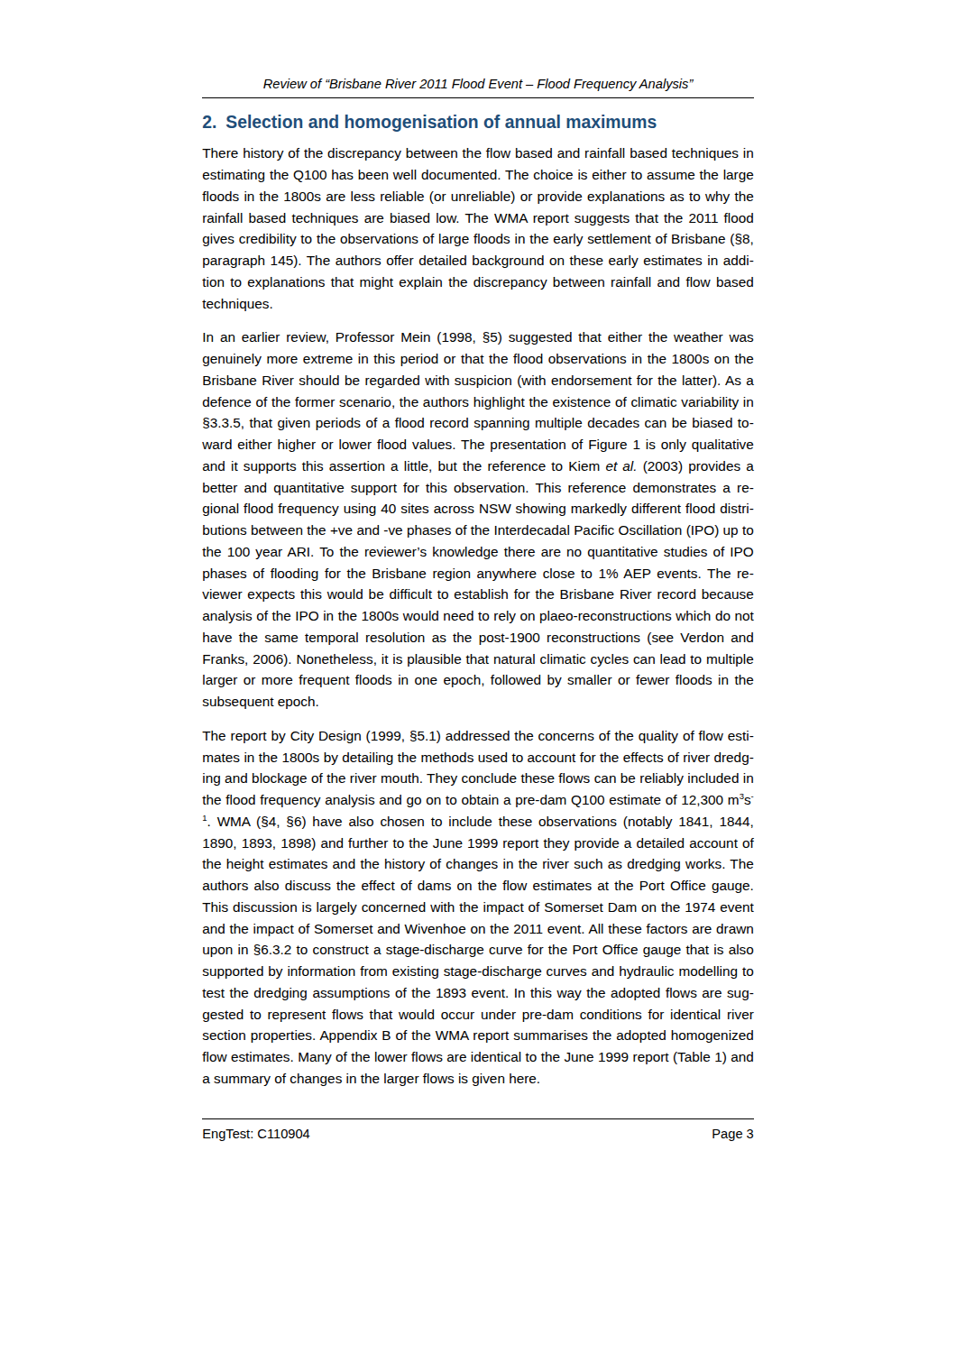Review of “Brisbane River 2011 Flood Event – Flood Frequency Analysis”
2. Selection and homogenisation of annual maximums
There history of the discrepancy between the flow based and rainfall based techniques in estimating the Q100 has been well documented. The choice is either to assume the large floods in the 1800s are less reliable (or unreliable) or provide explanations as to why the rainfall based techniques are biased low. The WMA report suggests that the 2011 flood gives credibility to the observations of large floods in the early settlement of Brisbane (§8, paragraph 145). The authors offer detailed background on these early estimates in addition to explanations that might explain the discrepancy between rainfall and flow based techniques.
In an earlier review, Professor Mein (1998, §5) suggested that either the weather was genuinely more extreme in this period or that the flood observations in the 1800s on the Brisbane River should be regarded with suspicion (with endorsement for the latter). As a defence of the former scenario, the authors highlight the existence of climatic variability in §3.3.5, that given periods of a flood record spanning multiple decades can be biased toward either higher or lower flood values. The presentation of Figure 1 is only qualitative and it supports this assertion a little, but the reference to Kiem et al. (2003) provides a better and quantitative support for this observation. This reference demonstrates a regional flood frequency using 40 sites across NSW showing markedly different flood distributions between the +ve and -ve phases of the Interdecadal Pacific Oscillation (IPO) up to the 100 year ARI. To the reviewer’s knowledge there are no quantitative studies of IPO phases of flooding for the Brisbane region anywhere close to 1% AEP events. The reviewer expects this would be difficult to establish for the Brisbane River record because analysis of the IPO in the 1800s would need to rely on plaeo-reconstructions which do not have the same temporal resolution as the post-1900 reconstructions (see Verdon and Franks, 2006). Nonetheless, it is plausible that natural climatic cycles can lead to multiple larger or more frequent floods in one epoch, followed by smaller or fewer floods in the subsequent epoch.
The report by City Design (1999, §5.1) addressed the concerns of the quality of flow estimates in the 1800s by detailing the methods used to account for the effects of river dredging and blockage of the river mouth. They conclude these flows can be reliably included in the flood frequency analysis and go on to obtain a pre-dam Q100 estimate of 12,300 m3s-1. WMA (§4, §6) have also chosen to include these observations (notably 1841, 1844, 1890, 1893, 1898) and further to the June 1999 report they provide a detailed account of the height estimates and the history of changes in the river such as dredging works. The authors also discuss the effect of dams on the flow estimates at the Port Office gauge. This discussion is largely concerned with the impact of Somerset Dam on the 1974 event and the impact of Somerset and Wivenhoe on the 2011 event. All these factors are drawn upon in §6.3.2 to construct a stage-discharge curve for the Port Office gauge that is also supported by information from existing stage-discharge curves and hydraulic modelling to test the dredging assumptions of the 1893 event. In this way the adopted flows are suggested to represent flows that would occur under pre-dam conditions for identical river section properties. Appendix B of the WMA report summarises the adopted homogenized flow estimates. Many of the lower flows are identical to the June 1999 report (Table 1) and a summary of changes in the larger flows is given here.
EngTest: C110904
Page 3